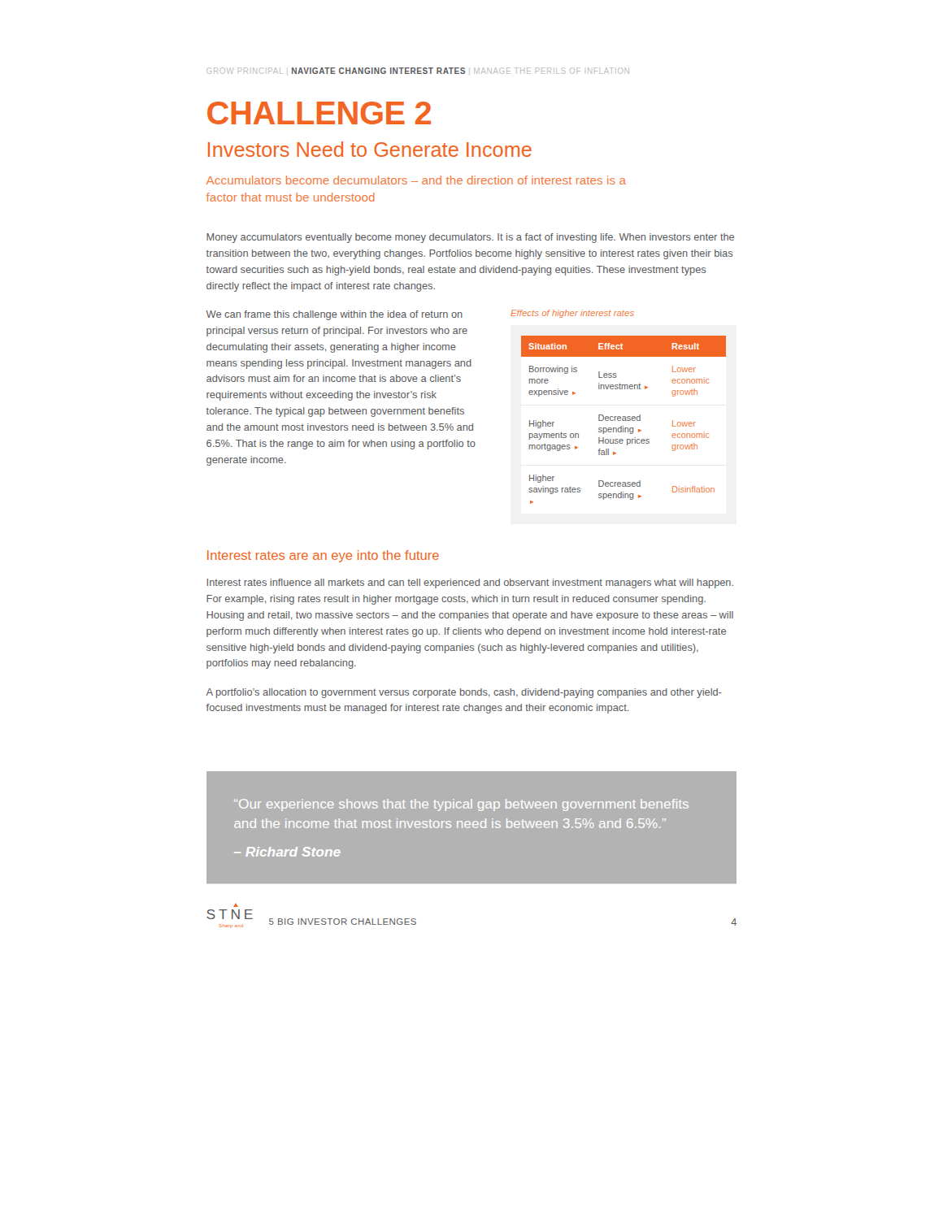GROW PRINCIPAL|NAVIGATE CHANGING INTEREST RATES|MANAGE THE PERILS OF INFLATION
CHALLENGE 2
Investors Need to Generate Income
Accumulators become decumulators – and the direction of interest rates is a factor that must be understood
Money accumulators eventually become money decumulators. It is a fact of investing life. When investors enter the transition between the two, everything changes. Portfolios become highly sensitive to interest rates given their bias toward securities such as high-yield bonds, real estate and dividend-paying equities. These investment types directly reflect the impact of interest rate changes.
We can frame this challenge within the idea of return on principal versus return of principal. For investors who are decumulating their assets, generating a higher income means spending less principal. Investment managers and advisors must aim for an income that is above a client’s requirements without exceeding the investor’s risk tolerance. The typical gap between government benefits and the amount most investors need is between 3.5% and 6.5%. That is the range to aim for when using a portfolio to generate income.
Effects of higher interest rates
| Situation | Effect | Result |
| --- | --- | --- |
| Borrowing is more expensive ▸ | Less investment ▸ | Lower economic growth |
| Higher payments on mortgages ▸ | Decreased spending ▸ House prices fall ▸ | Lower economic growth |
| Higher savings rates ▸ | Decreased spending ▸ | Disinflation |
Interest rates are an eye into the future
Interest rates influence all markets and can tell experienced and observant investment managers what will happen. For example, rising rates result in higher mortgage costs, which in turn result in reduced consumer spending. Housing and retail, two massive sectors – and the companies that operate and have exposure to these areas – will perform much differently when interest rates go up. If clients who depend on investment income hold interest-rate sensitive high-yield bonds and dividend-paying companies (such as highly-levered companies and utilities), portfolios may need rebalancing.
A portfolio’s allocation to government versus corporate bonds, cash, dividend-paying companies and other yield-focused investments must be managed for interest rate changes and their economic impact.
“Our experience shows that the typical gap between government benefits and the income that most investors need is between 3.5% and 6.5%.”
– Richard Stone
ST NE
Sharp and
5 BIG INVESTOR CHALLENGES
4